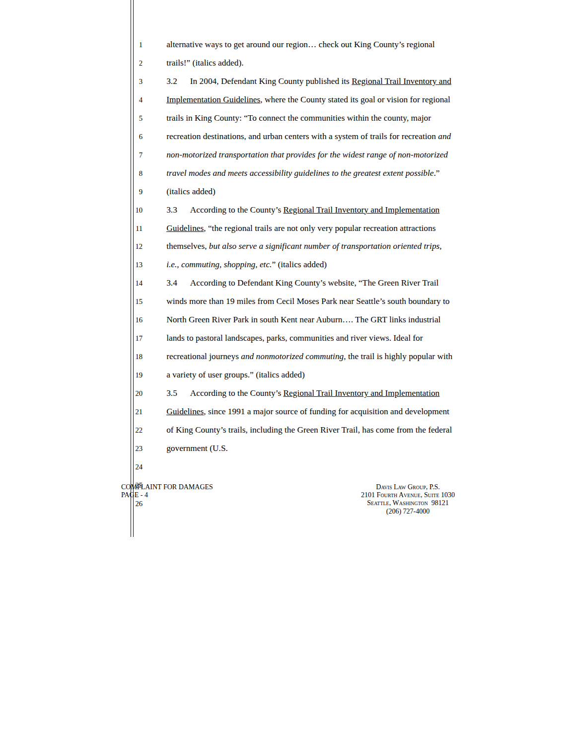1
2
3
4
5
6
7
8
9
10
11
12
13
14
15
16
17
18
19
20
21
22
23
24
25
26
alternative ways to get around our region… check out King County’s regional trails!” (italics added).
3.2 In 2004, Defendant King County published its Regional Trail Inventory and Implementation Guidelines, where the County stated its goal or vision for regional trails in King County: “To connect the communities within the county, major recreation destinations, and urban centers with a system of trails for recreation and non-motorized transportation that provides for the widest range of non-motorized travel modes and meets accessibility guidelines to the greatest extent possible.” (italics added)
3.3 According to the County’s Regional Trail Inventory and Implementation Guidelines, “the regional trails are not only very popular recreation attractions themselves, but also serve a significant number of transportation oriented trips, i.e., commuting, shopping, etc.” (italics added)
3.4 According to Defendant King County’s website, “The Green River Trail winds more than 19 miles from Cecil Moses Park near Seattle’s south boundary to North Green River Park in south Kent near Auburn…. The GRT links industrial lands to pastoral landscapes, parks, communities and river views. Ideal for recreational journeys and nonmotorized commuting, the trail is highly popular with a variety of user groups.” (italics added)
3.5 According to the County’s Regional Trail Inventory and Implementation Guidelines, since 1991 a major source of funding for acquisition and development of King County’s trails, including the Green River Trail, has come from the federal government (U.S.
COMPLAINT FOR DAMAGES
PAGE - 4
Davis Law Group, P.S.
2101 Fourth Avenue, Suite 1030
Seattle, Washington 98121
(206) 727-4000